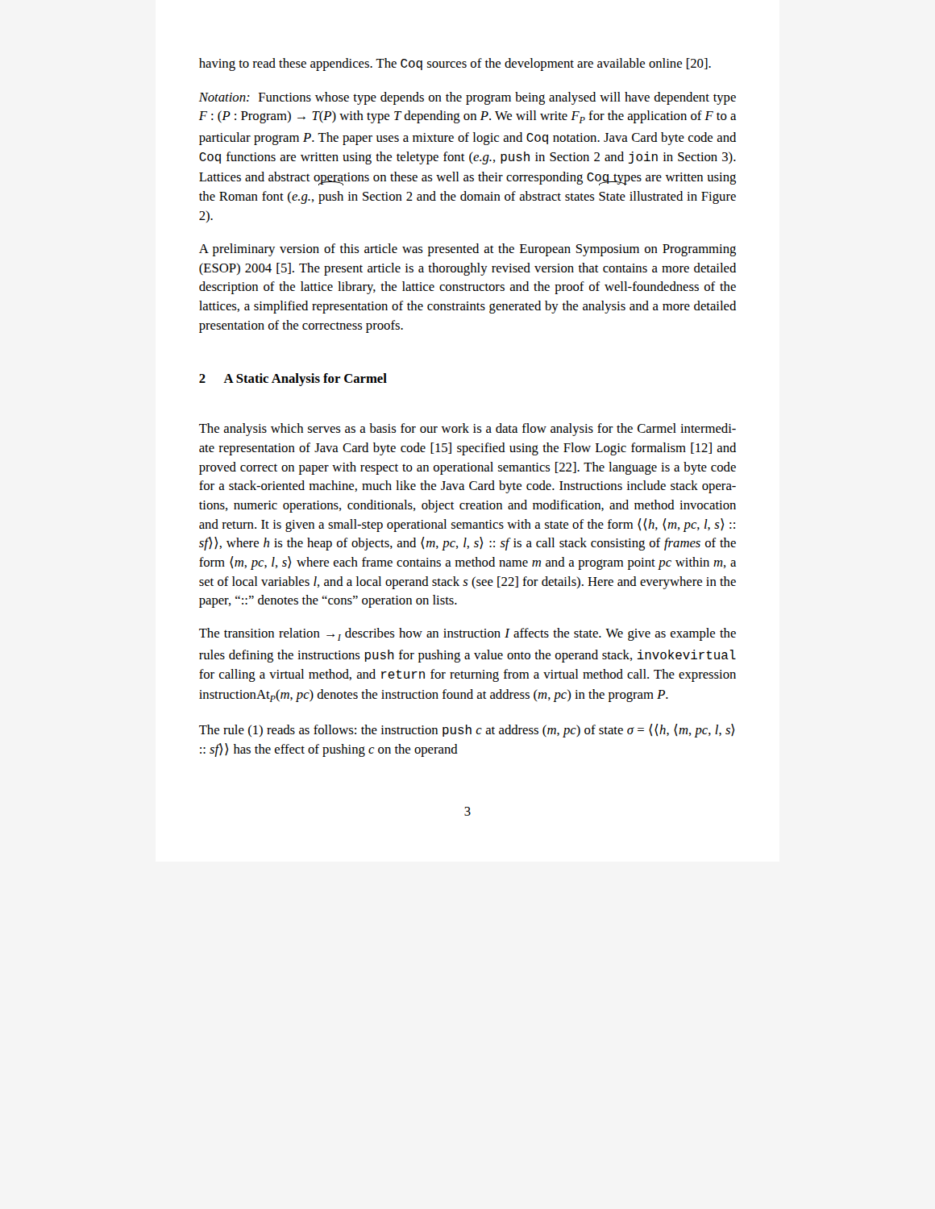having to read these appendices. The Coq sources of the development are available online [20].
Notation: Functions whose type depends on the program being analysed will have dependent type F : (P : Program) → T(P) with type T depending on P. We will write FP for the application of F to a particular program P. The paper uses a mixture of logic and Coq notation. Java Card byte code and Coq functions are written using the teletype font (e.g., push in Section 2 and join in Section 3). Lattices and abstract operations on these as well as their corresponding Coq types are written using the Roman font (e.g., push in Section 2 and the domain of abstract states State illustrated in Figure 2).
A preliminary version of this article was presented at the European Symposium on Programming (ESOP) 2004 [5]. The present article is a thoroughly revised version that contains a more detailed description of the lattice library, the lattice constructors and the proof of well-foundedness of the lattices, a simplified representation of the constraints generated by the analysis and a more detailed presentation of the correctness proofs.
2 A Static Analysis for Carmel
The analysis which serves as a basis for our work is a data flow analysis for the Carmel intermediate representation of Java Card byte code [15] specified using the Flow Logic formalism [12] and proved correct on paper with respect to an operational semantics [22]. The language is a byte code for a stack-oriented machine, much like the Java Card byte code. Instructions include stack operations, numeric operations, conditionals, object creation and modification, and method invocation and return. It is given a small-step operational semantics with a state of the form ⟨⟨h, ⟨m, pc, l, s⟩ :: sf⟩⟩, where h is the heap of objects, and ⟨m, pc, l, s⟩ :: sf is a call stack consisting of frames of the form ⟨m, pc, l, s⟩ where each frame contains a method name m and a program point pc within m, a set of local variables l, and a local operand stack s (see [22] for details). Here and everywhere in the paper, “::” denotes the “cons” operation on lists.
The transition relation →I describes how an instruction I affects the state. We give as example the rules defining the instructions push for pushing a value onto the operand stack, invokevirtual for calling a virtual method, and return for returning from a virtual method call. The expression instructionAtP(m, pc) denotes the instruction found at address (m, pc) in the program P.
The rule (1) reads as follows: the instruction push c at address (m, pc) of state σ = ⟨⟨h, ⟨m, pc, l, s⟩ :: sf⟩⟩ has the effect of pushing c on the operand
3